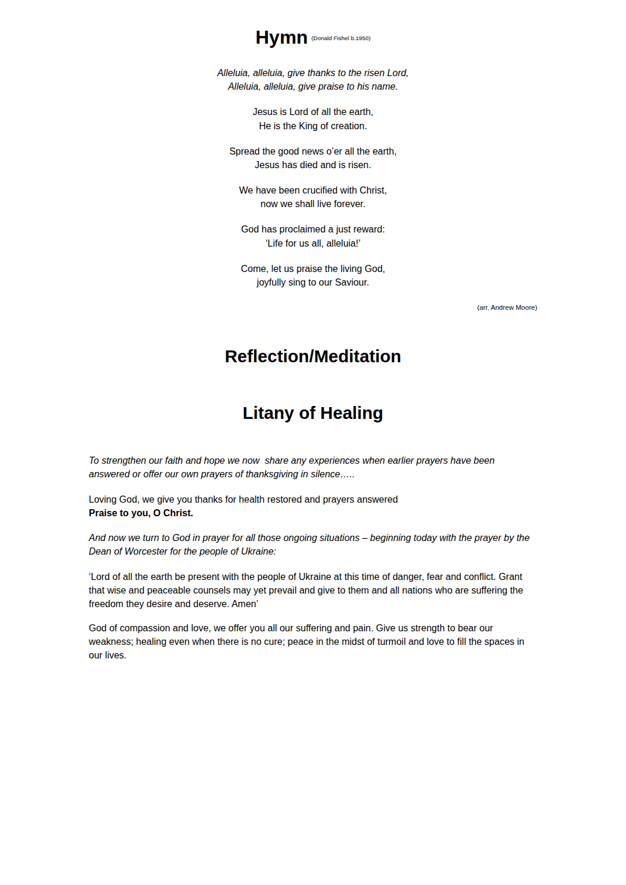Hymn
(Donald Fishel b.1950)
Alleluia, alleluia, give thanks to the risen Lord,
Alleluia, alleluia, give praise to his name.
Jesus is Lord of all the earth,
He is the King of creation.
Spread the good news o’er all the earth,
Jesus has died and is risen.
We have been crucified with Christ,
now we shall live forever.
God has proclaimed a just reward:
‘Life for us all, alleluia!’
Come, let us praise the living God,
joyfully sing to our Saviour.
(arr. Andrew Moore)
Reflection/Meditation
Litany of Healing
To strengthen our faith and hope we now share any experiences when earlier prayers have been answered or offer our own prayers of thanksgiving in silence…..
Loving God, we give you thanks for health restored and prayers answered
Praise to you, O Christ.
And now we turn to God in prayer for all those ongoing situations – beginning today with the prayer by the Dean of Worcester for the people of Ukraine:
‘Lord of all the earth be present with the people of Ukraine at this time of danger, fear and conflict. Grant that wise and peaceable counsels may yet prevail and give to them and all nations who are suffering the freedom they desire and deserve. Amen’
God of compassion and love, we offer you all our suffering and pain. Give us strength to bear our weakness; healing even when there is no cure; peace in the midst of turmoil and love to fill the spaces in our lives.